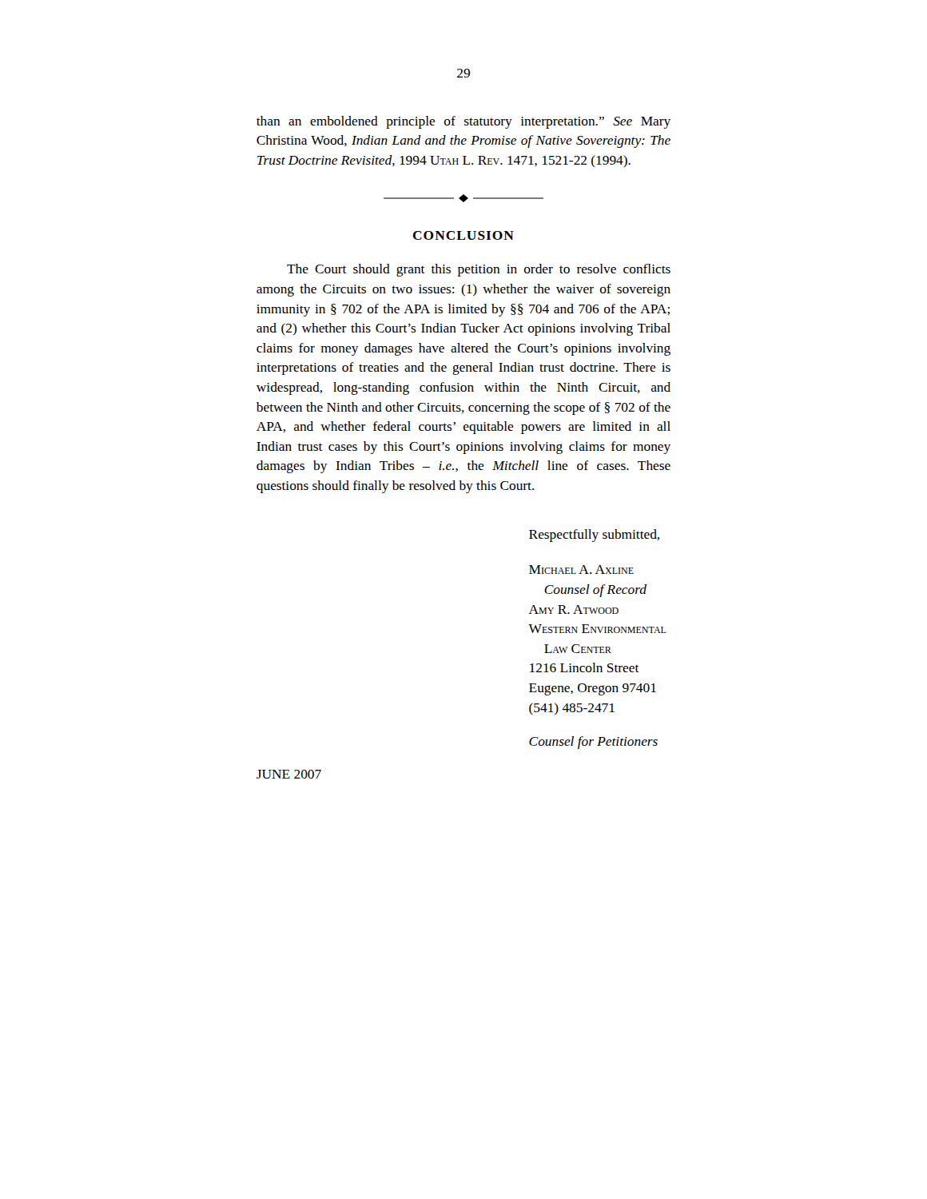29
than an emboldened principle of statutory interpretation.” See Mary Christina Wood, Indian Land and the Promise of Native Sovereignty: The Trust Doctrine Revisited, 1994 Utah L. Rev. 1471, 1521-22 (1994).
CONCLUSION
The Court should grant this petition in order to resolve conflicts among the Circuits on two issues: (1) whether the waiver of sovereign immunity in § 702 of the APA is limited by §§ 704 and 706 of the APA; and (2) whether this Court’s Indian Tucker Act opinions involving Tribal claims for money damages have altered the Court’s opinions involving interpretations of treaties and the general Indian trust doctrine. There is widespread, long-standing confusion within the Ninth Circuit, and between the Ninth and other Circuits, concerning the scope of § 702 of the APA, and whether federal courts’ equitable powers are limited in all Indian trust cases by this Court’s opinions involving claims for money damages by Indian Tribes – i.e., the Mitchell line of cases. These questions should finally be resolved by this Court.
Respectfully submitted,
Michael A. Axline
Counsel of Record
Amy R. Atwood
Western Environmental
Law Center
1216 Lincoln Street
Eugene, Oregon 97401
(541) 485-2471
Counsel for Petitioners
JUNE 2007